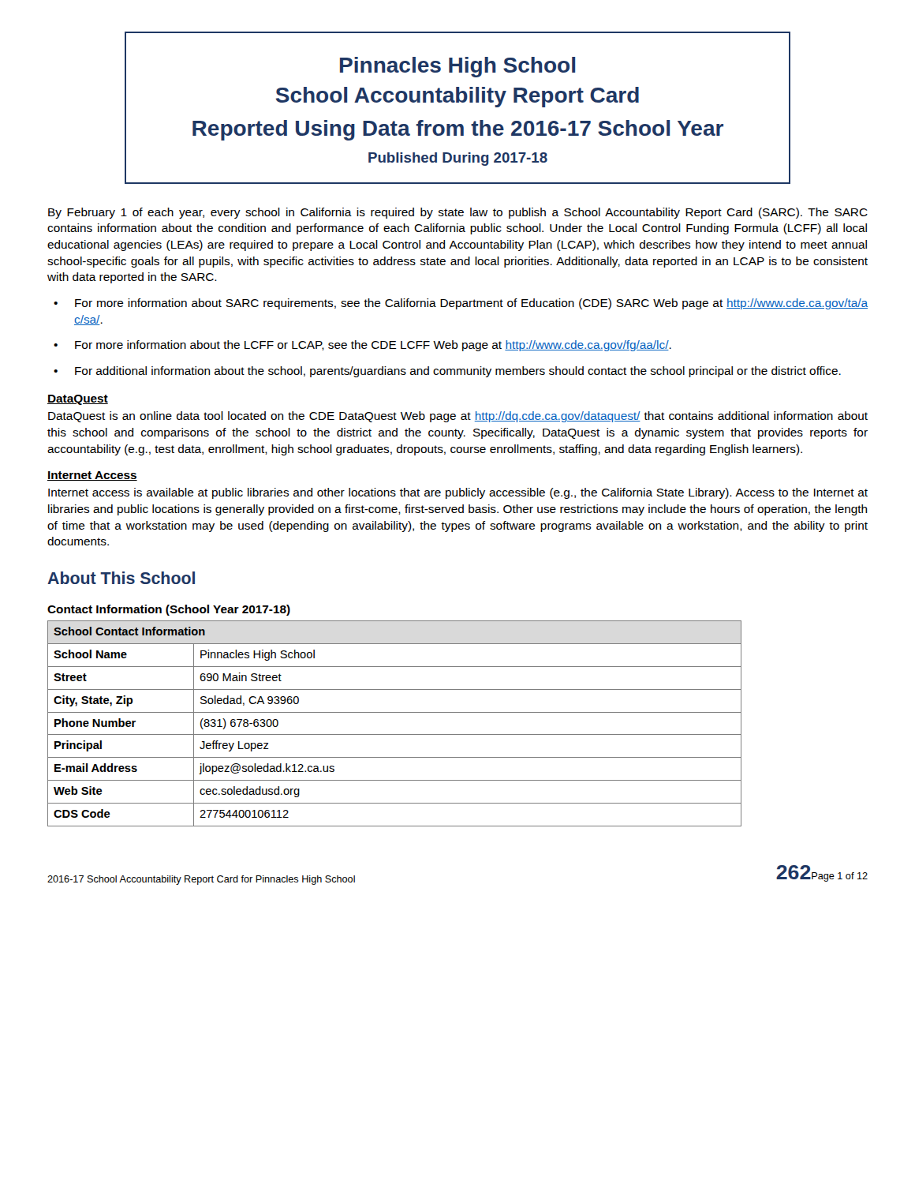Pinnacles High School
School Accountability Report Card
Reported Using Data from the 2016-17 School Year
Published During 2017-18
By February 1 of each year, every school in California is required by state law to publish a School Accountability Report Card (SARC). The SARC contains information about the condition and performance of each California public school. Under the Local Control Funding Formula (LCFF) all local educational agencies (LEAs) are required to prepare a Local Control and Accountability Plan (LCAP), which describes how they intend to meet annual school-specific goals for all pupils, with specific activities to address state and local priorities. Additionally, data reported in an LCAP is to be consistent with data reported in the SARC.
For more information about SARC requirements, see the California Department of Education (CDE) SARC Web page at http://www.cde.ca.gov/ta/ac/sa/.
For more information about the LCFF or LCAP, see the CDE LCFF Web page at http://www.cde.ca.gov/fg/aa/lc/.
For additional information about the school, parents/guardians and community members should contact the school principal or the district office.
DataQuest
DataQuest is an online data tool located on the CDE DataQuest Web page at http://dq.cde.ca.gov/dataquest/ that contains additional information about this school and comparisons of the school to the district and the county. Specifically, DataQuest is a dynamic system that provides reports for accountability (e.g., test data, enrollment, high school graduates, dropouts, course enrollments, staffing, and data regarding English learners).
Internet Access
Internet access is available at public libraries and other locations that are publicly accessible (e.g., the California State Library). Access to the Internet at libraries and public locations is generally provided on a first-come, first-served basis. Other use restrictions may include the hours of operation, the length of time that a workstation may be used (depending on availability), the types of software programs available on a workstation, and the ability to print documents.
About This School
Contact Information (School Year 2017-18)
| School Contact Information |
| --- |
| School Name | Pinnacles High School |
| Street | 690 Main Street |
| City, State, Zip | Soledad, CA 93960 |
| Phone Number | (831) 678-6300 |
| Principal | Jeffrey Lopez |
| E-mail Address | jlopez@soledad.k12.ca.us |
| Web Site | cec.soledadusd.org |
| CDS Code | 27754400106112 |
2016-17 School Accountability Report Card for Pinnacles High School
262 Page 1 of 12